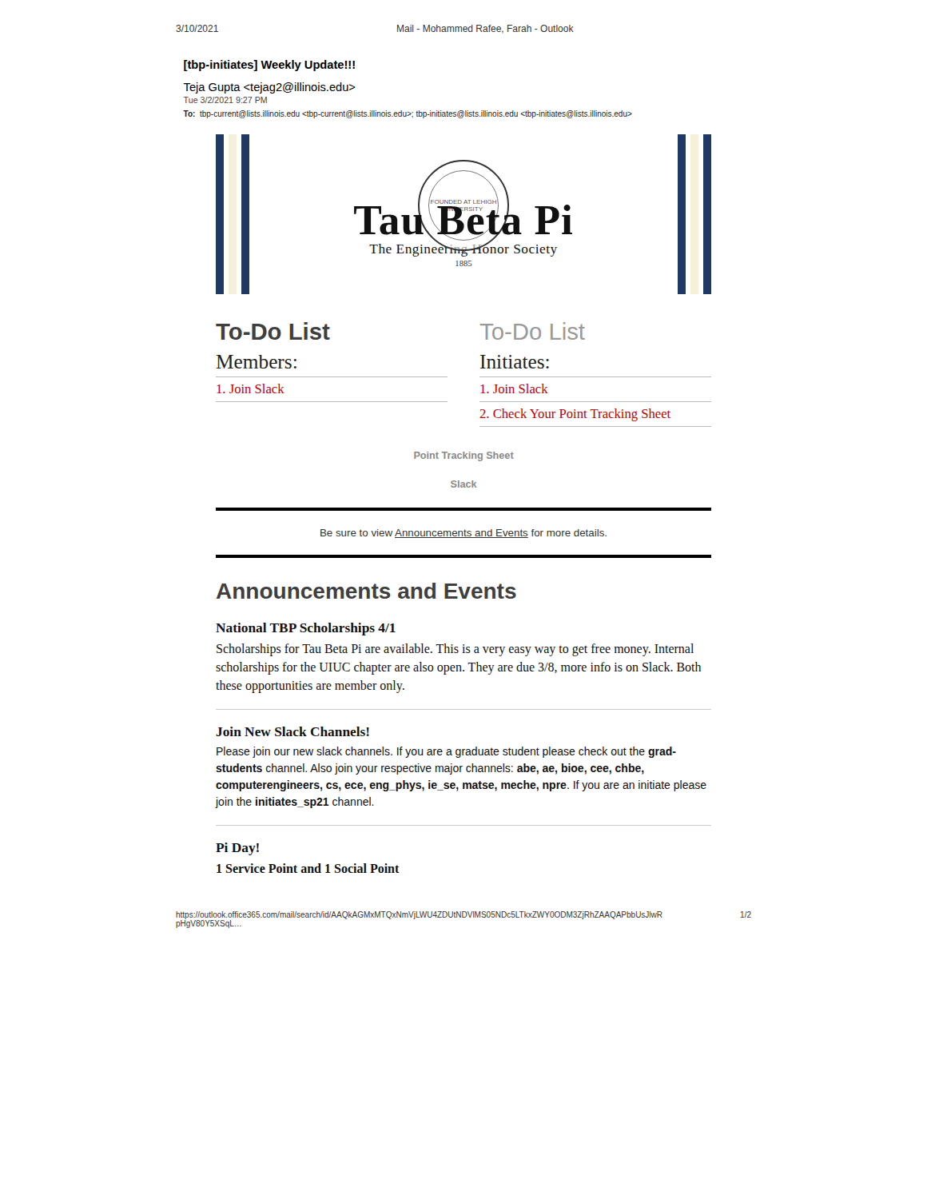3/10/2021 Mail - Mohammed Rafee, Farah - Outlook
[tbp-initiates] Weekly Update!!!
Teja Gupta <tejag2@illinois.edu>
Tue 3/2/2021 9:27 PM
To: tbp-current@lists.illinois.edu <tbp-current@lists.illinois.edu>; tbp-initiates@lists.illinois.edu <tbp-initiates@lists.illinois.edu>
FOUNDED AT LEHIGH UNIVERSITY
Tau Beta Pi
The Engineering Honor Society
1885
To-Do List
Members:
1. Join Slack
To-Do List
Initiates:
1. Join Slack
2. Check Your Point Tracking Sheet
Point Tracking Sheet Slack
Be sure to view Announcements and Events for more details.
Announcements and Events
National TBP Scholarships 4/1
Scholarships for Tau Beta Pi are available. This is a very easy way to get free money. Internal scholarships for the UIUC chapter are also open. They are due 3/8, more info is on Slack. Both these opportunities are member only.
Join New Slack Channels!
Please join our new slack channels. If you are a graduate student please check out the grad-students channel. Also join your respective major channels: abe, ae, bioe, cee, chbe, computerengineers, cs, ece, eng_phys, ie_se, matse, meche, npre. If you are an initiate please join the initiates_sp21 channel.
Pi Day!
1 Service Point and 1 Social Point
https://outlook.office365.com/mail/search/id/AAQkAGMxMTQxNmVjLWU4ZDUtNDVlMS05NDc5LTkxZWY0ODM3ZjRhZAAQAPbbUsJlwRpHgV80Y5XSqL… 1/2